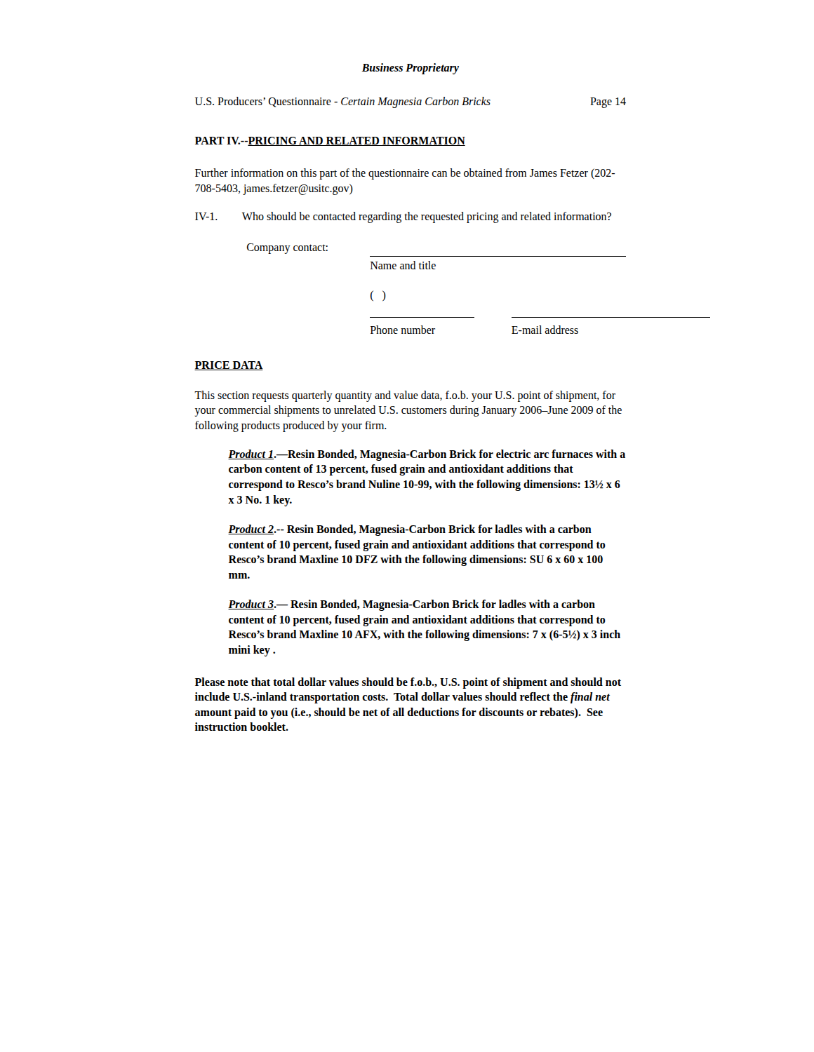Business Proprietary
U.S. Producers’ Questionnaire - Certain Magnesia Carbon Bricks
Page 14
PART IV.--PRICING AND RELATED INFORMATION
Further information on this part of the questionnaire can be obtained from James Fetzer (202-708-5403, james.fetzer@usitc.gov)
IV-1.
Who should be contacted regarding the requested pricing and related information?
Company contact:
Name and title
( )
Phone number
E-mail address
PRICE DATA
This section requests quarterly quantity and value data, f.o.b. your U.S. point of shipment, for your commercial shipments to unrelated U.S. customers during January 2006–June 2009 of the following products produced by your firm.
Product 1.—Resin Bonded, Magnesia-Carbon Brick for electric arc furnaces with a carbon content of 13 percent, fused grain and antioxidant additions that correspond to Resco’s brand Nuline 10-99, with the following dimensions: 13½ x 6 x 3 No. 1 key.
Product 2.-- Resin Bonded, Magnesia-Carbon Brick for ladles with a carbon content of 10 percent, fused grain and antioxidant additions that correspond to Resco’s brand Maxline 10 DFZ with the following dimensions: SU 6 x 60 x 100 mm.
Product 3.— Resin Bonded, Magnesia-Carbon Brick for ladles with a carbon content of 10 percent, fused grain and antioxidant additions that correspond to Resco’s brand Maxline 10 AFX, with the following dimensions: 7 x (6-5½) x 3 inch mini key .
Please note that total dollar values should be f.o.b., U.S. point of shipment and should not include U.S.-inland transportation costs. Total dollar values should reflect the final net amount paid to you (i.e., should be net of all deductions for discounts or rebates). See instruction booklet.